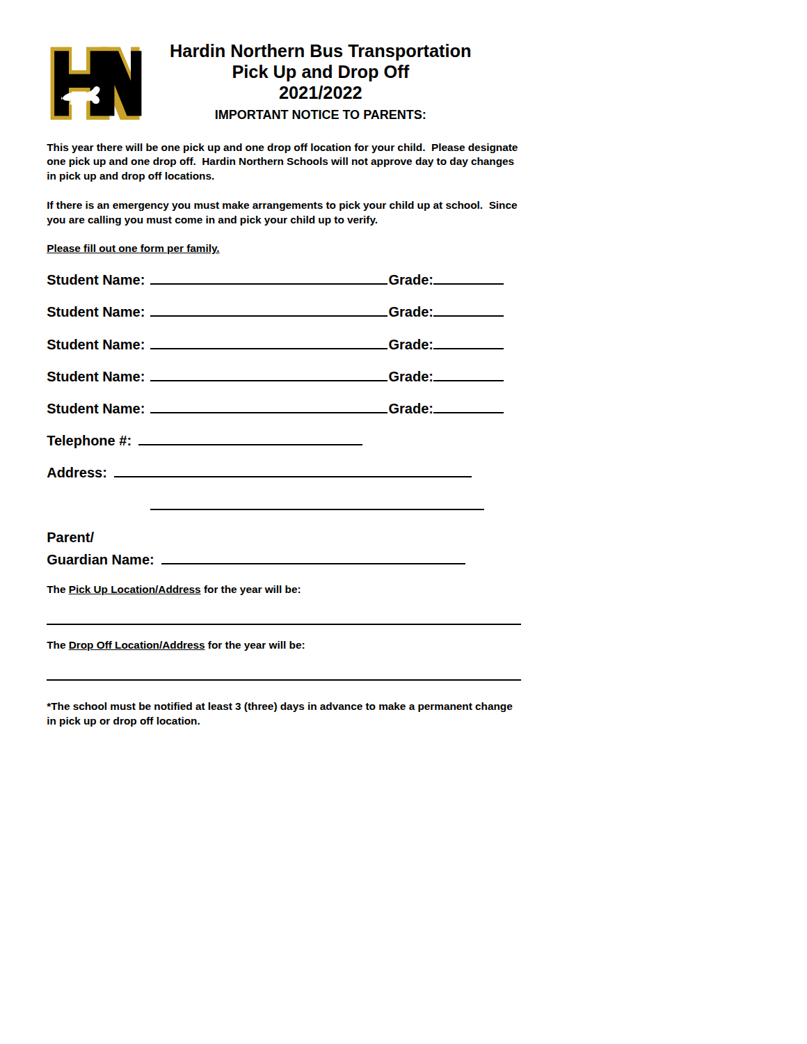Hardin Northern Bus Transportation
Pick Up and Drop Off
2021/2022
IMPORTANT NOTICE TO PARENTS:
This year there will be one pick up and one drop off location for your child. Please designate one pick up and one drop off. Hardin Northern Schools will not approve day to day changes in pick up and drop off locations.
If there is an emergency you must make arrangements to pick your child up at school. Since you are calling you must come in and pick your child up to verify.
Please fill out one form per family.
Student Name: Grade:
Student Name: Grade:
Student Name: Grade:
Student Name: Grade:
Student Name: Grade:
Telephone #:
Address:
Parent/
Guardian Name:
The Pick Up Location/Address for the year will be:
The Drop Off Location/Address for the year will be:
*The school must be notified at least 3 (three) days in advance to make a permanent change in pick up or drop off location.